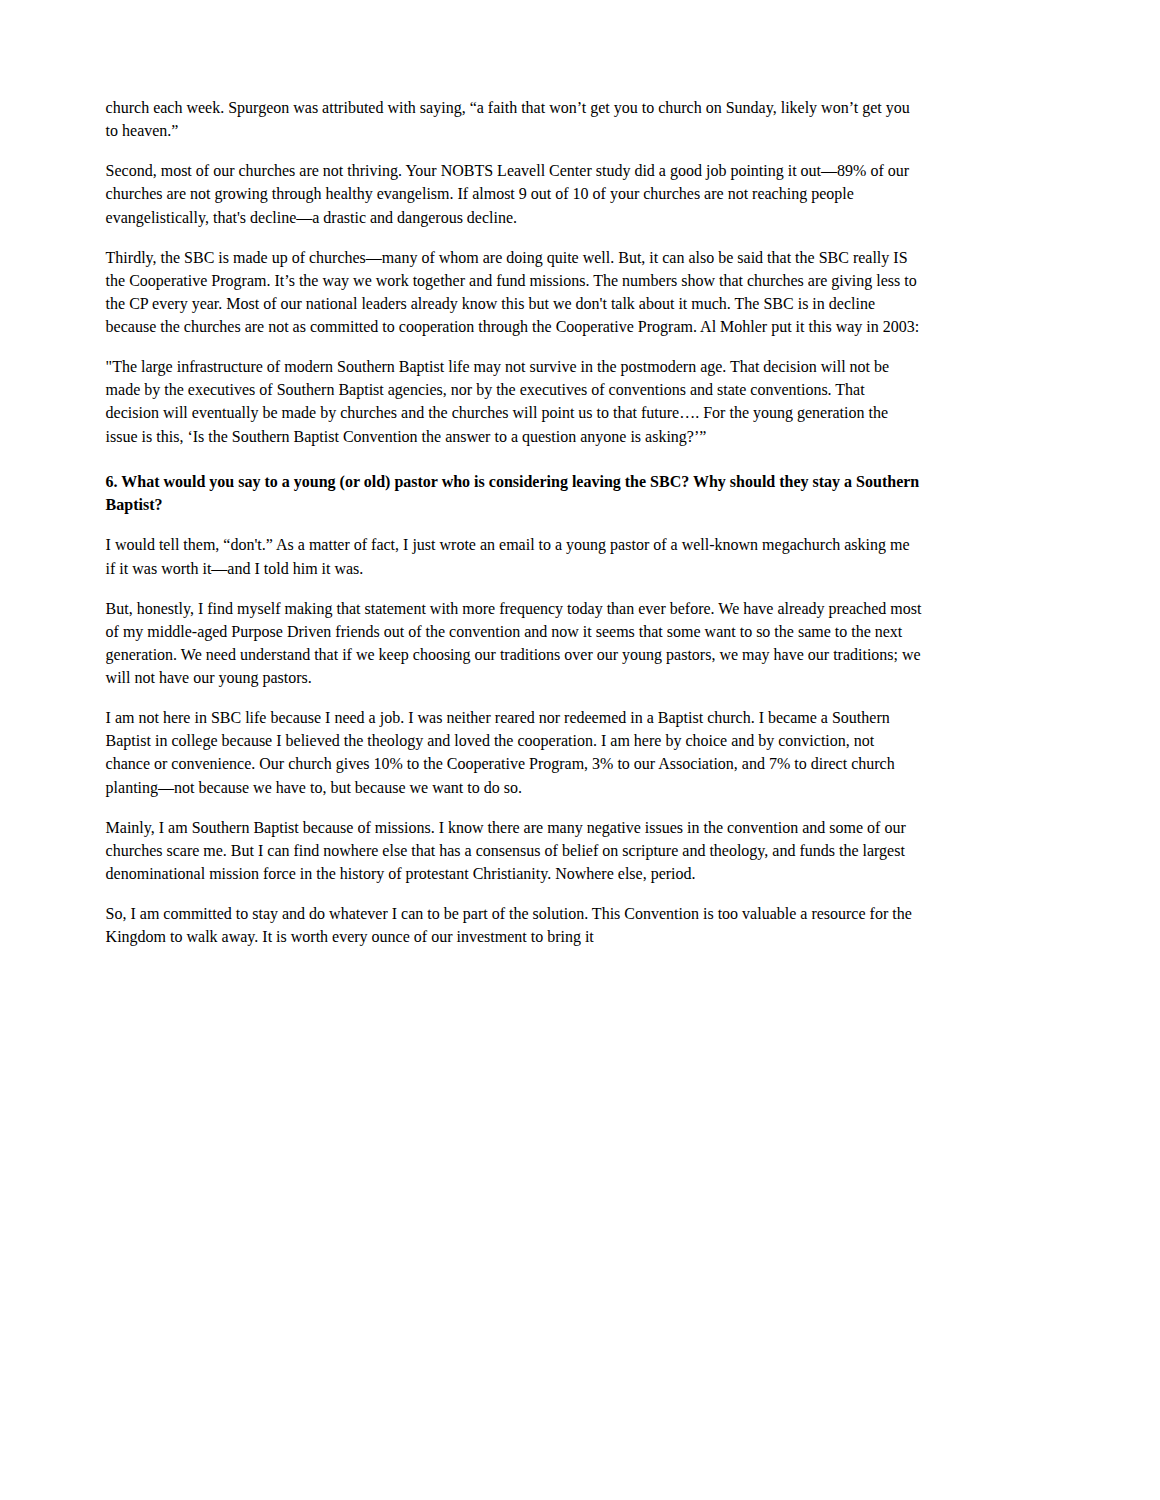church each week. Spurgeon was attributed with saying, “a faith that won’t get you to church on Sunday, likely won’t get you to heaven.”
Second, most of our churches are not thriving. Your NOBTS Leavell Center study did a good job pointing it out—89% of our churches are not growing through healthy evangelism. If almost 9 out of 10 of your churches are not reaching people evangelistically, that's decline—a drastic and dangerous decline.
Thirdly, the SBC is made up of churches—many of whom are doing quite well. But, it can also be said that the SBC really IS the Cooperative Program. It’s the way we work together and fund missions. The numbers show that churches are giving less to the CP every year. Most of our national leaders already know this but we don't talk about it much. The SBC is in decline because the churches are not as committed to cooperation through the Cooperative Program. Al Mohler put it this way in 2003:
"The large infrastructure of modern Southern Baptist life may not survive in the postmodern age. That decision will not be made by the executives of Southern Baptist agencies, nor by the executives of conventions and state conventions. That decision will eventually be made by churches and the churches will point us to that future…. For the young generation the issue is this, ‘Is the Southern Baptist Convention the answer to a question anyone is asking?’”
6. What would you say to a young (or old) pastor who is considering leaving the SBC? Why should they stay a Southern Baptist?
I would tell them, “don't.” As a matter of fact, I just wrote an email to a young pastor of a well-known megachurch asking me if it was worth it—and I told him it was.
But, honestly, I find myself making that statement with more frequency today than ever before. We have already preached most of my middle-aged Purpose Driven friends out of the convention and now it seems that some want to so the same to the next generation. We need understand that if we keep choosing our traditions over our young pastors, we may have our traditions; we will not have our young pastors.
I am not here in SBC life because I need a job. I was neither reared nor redeemed in a Baptist church. I became a Southern Baptist in college because I believed the theology and loved the cooperation. I am here by choice and by conviction, not chance or convenience. Our church gives 10% to the Cooperative Program, 3% to our Association, and 7% to direct church planting—not because we have to, but because we want to do so.
Mainly, I am Southern Baptist because of missions. I know there are many negative issues in the convention and some of our churches scare me. But I can find nowhere else that has a consensus of belief on scripture and theology, and funds the largest denominational mission force in the history of protestant Christianity. Nowhere else, period.
So, I am committed to stay and do whatever I can to be part of the solution. This Convention is too valuable a resource for the Kingdom to walk away. It is worth every ounce of our investment to bring it